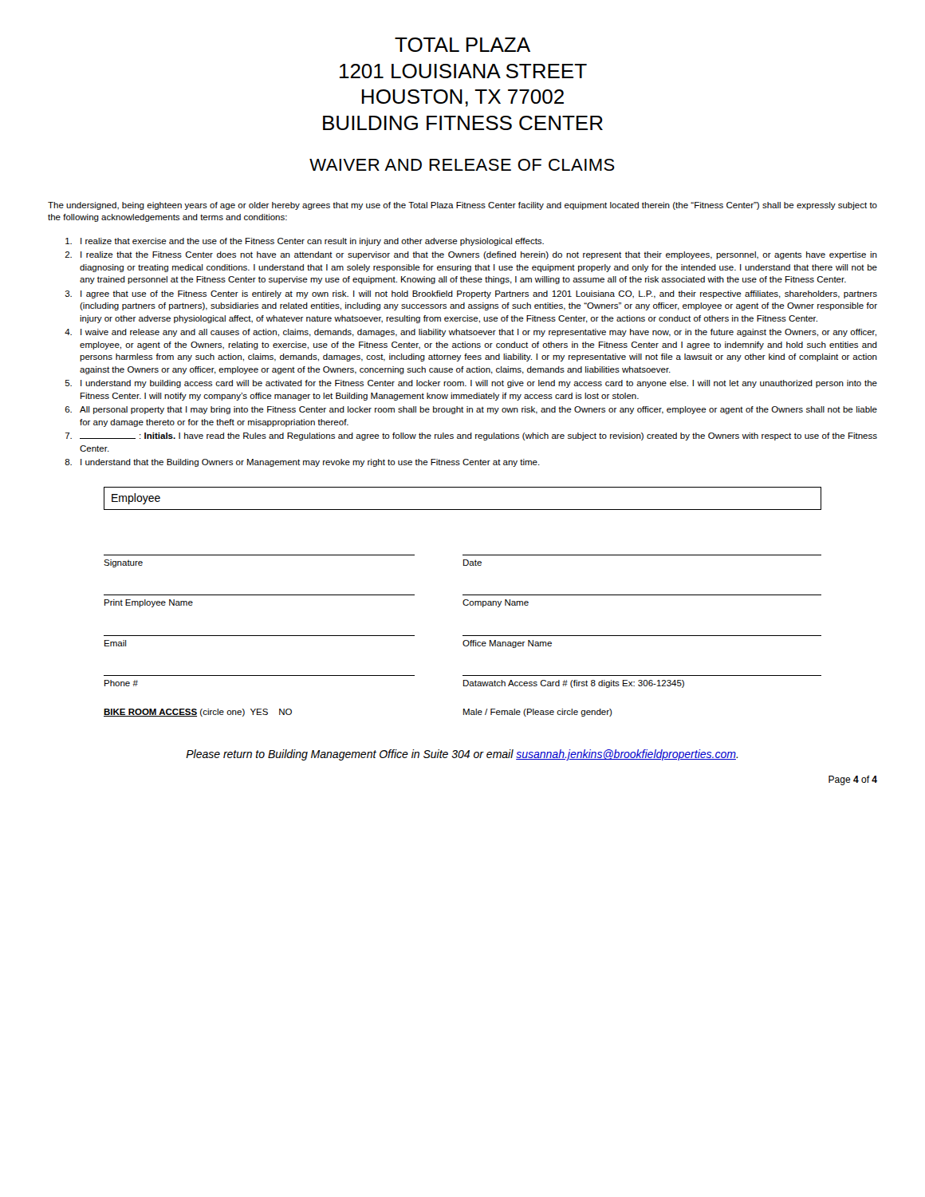TOTAL PLAZA
1201 LOUISIANA STREET
HOUSTON, TX 77002
BUILDING FITNESS CENTER
WAIVER AND RELEASE OF CLAIMS
The undersigned, being eighteen years of age or older hereby agrees that my use of the Total Plaza Fitness Center facility and equipment located therein (the “Fitness Center”) shall be expressly subject to the following acknowledgements and terms and conditions:
I realize that exercise and the use of the Fitness Center can result in injury and other adverse physiological effects.
I realize that the Fitness Center does not have an attendant or supervisor and that the Owners (defined herein) do not represent that their employees, personnel, or agents have expertise in diagnosing or treating medical conditions. I understand that I am solely responsible for ensuring that I use the equipment properly and only for the intended use. I understand that there will not be any trained personnel at the Fitness Center to supervise my use of equipment. Knowing all of these things, I am willing to assume all of the risk associated with the use of the Fitness Center.
I agree that use of the Fitness Center is entirely at my own risk. I will not hold Brookfield Property Partners and 1201 Louisiana CO, L.P., and their respective affiliates, shareholders, partners (including partners of partners), subsidiaries and related entities, including any successors and assigns of such entities, the “Owners” or any officer, employee or agent of the Owner responsible for injury or other adverse physiological affect, of whatever nature whatsoever, resulting from exercise, use of the Fitness Center, or the actions or conduct of others in the Fitness Center.
I waive and release any and all causes of action, claims, demands, damages, and liability whatsoever that I or my representative may have now, or in the future against the Owners, or any officer, employee, or agent of the Owners, relating to exercise, use of the Fitness Center, or the actions or conduct of others in the Fitness Center and I agree to indemnify and hold such entities and persons harmless from any such action, claims, demands, damages, cost, including attorney fees and liability. I or my representative will not file a lawsuit or any other kind of complaint or action against the Owners or any officer, employee or agent of the Owners, concerning such cause of action, claims, demands and liabilities whatsoever.
I understand my building access card will be activated for the Fitness Center and locker room. I will not give or lend my access card to anyone else. I will not let any unauthorized person into the Fitness Center. I will notify my company’s office manager to let Building Management know immediately if my access card is lost or stolen.
All personal property that I may bring into the Fitness Center and locker room shall be brought in at my own risk, and the Owners or any officer, employee or agent of the Owners shall not be liable for any damage thereto or for the theft or misappropriation thereof.
: Initials. I have read the Rules and Regulations and agree to follow the rules and regulations (which are subject to revision) created by the Owners with respect to use of the Fitness Center.
I understand that the Building Owners or Management may revoke my right to use the Fitness Center at any time.
Employee
| Signature | Date |
| Print Employee Name | Company Name |
| Email | Office Manager Name |
| Phone # | Datawatch Access Card # (first 8 digits Ex: 306-12345) |
| BIKE ROOM ACCESS (circle one) YES NO | Male / Female (Please circle gender) |
Please return to Building Management Office in Suite 304 or email susannah.jenkins@brookfieldproperties.com.
Page 4 of 4